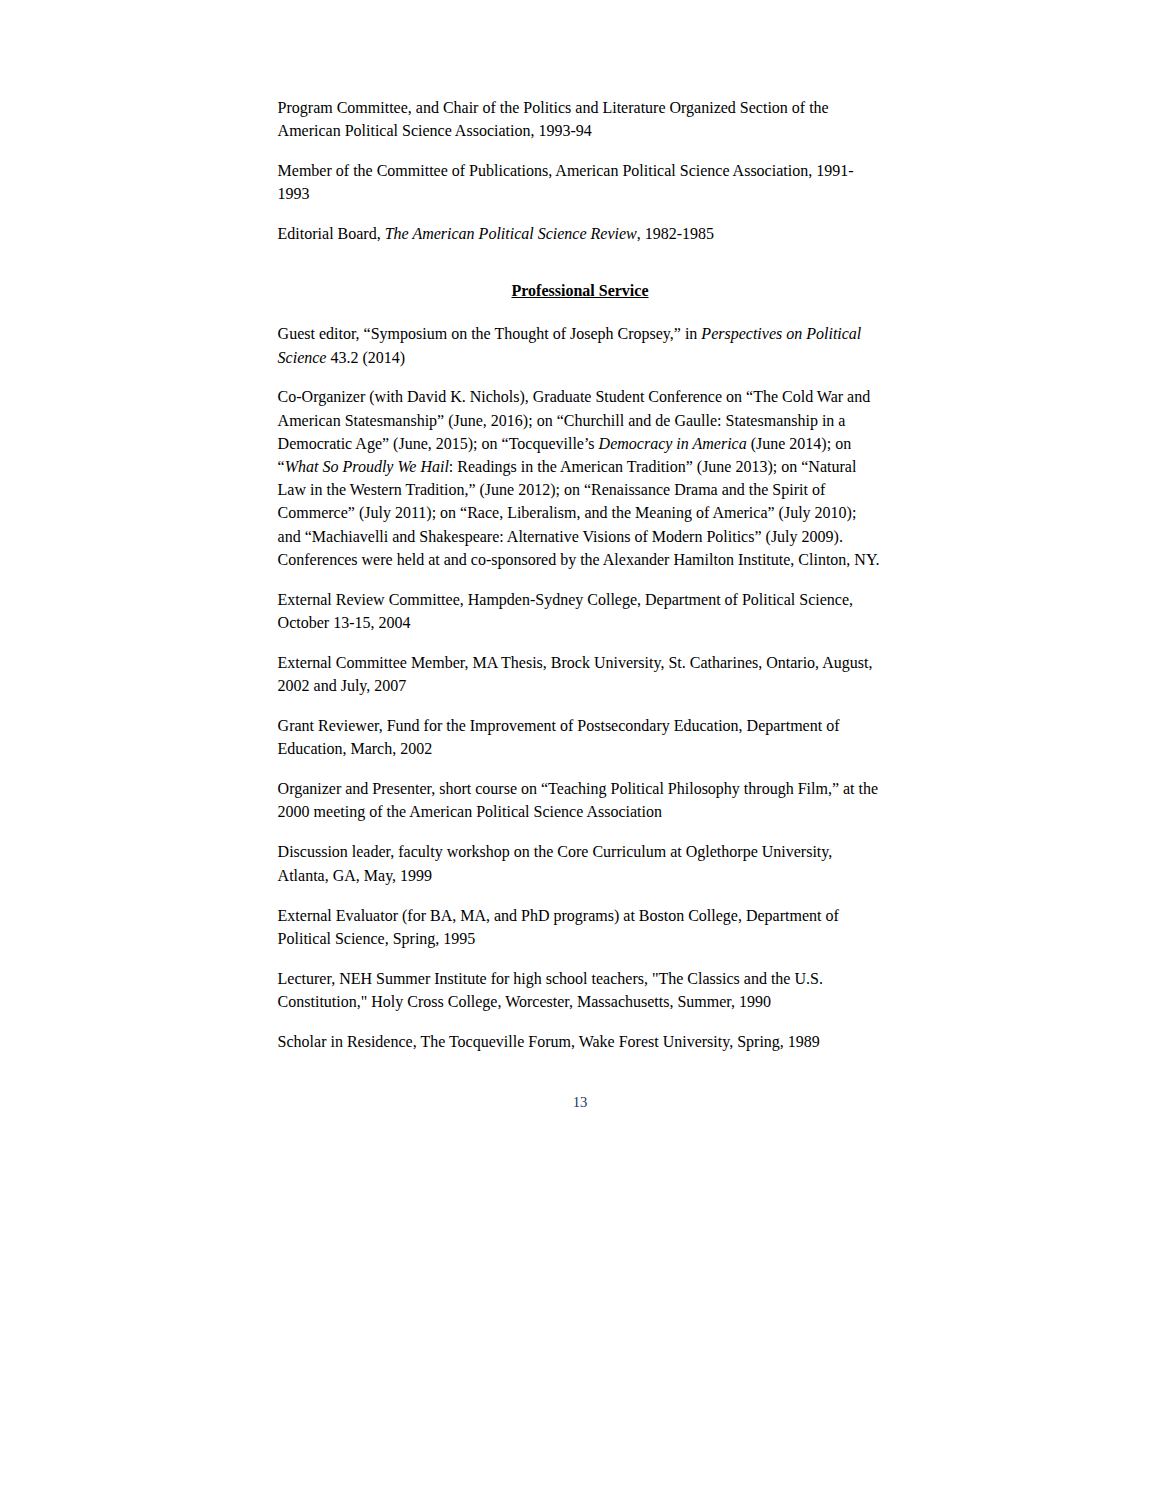Program Committee, and Chair of the Politics and Literature Organized Section of the American Political Science Association, 1993-94
Member of the Committee of Publications, American Political Science Association, 1991-1993
Editorial Board, The American Political Science Review, 1982-1985
Professional Service
Guest editor, “Symposium on the Thought of Joseph Cropsey,” in Perspectives on Political Science 43.2 (2014)
Co-Organizer (with David K. Nichols), Graduate Student Conference on “The Cold War and American Statesmanship” (June, 2016); on “Churchill and de Gaulle: Statesmanship in a Democratic Age” (June, 2015); on “Tocqueville’s Democracy in America (June 2014); on “What So Proudly We Hail: Readings in the American Tradition” (June 2013); on “Natural Law in the Western Tradition,” (June 2012); on “Renaissance Drama and the Spirit of Commerce” (July 2011); on “Race, Liberalism, and the Meaning of America” (July 2010); and “Machiavelli and Shakespeare: Alternative Visions of Modern Politics” (July 2009). Conferences were held at and co-sponsored by the Alexander Hamilton Institute, Clinton, NY.
External Review Committee, Hampden-Sydney College, Department of Political Science, October 13-15, 2004
External Committee Member, MA Thesis, Brock University, St. Catharines, Ontario, August, 2002 and July, 2007
Grant Reviewer, Fund for the Improvement of Postsecondary Education, Department of Education, March, 2002
Organizer and Presenter, short course on “Teaching Political Philosophy through Film,” at the 2000 meeting of the American Political Science Association
Discussion leader, faculty workshop on the Core Curriculum at Oglethorpe University, Atlanta, GA, May, 1999
External Evaluator (for BA, MA, and PhD programs) at Boston College, Department of Political Science, Spring, 1995
Lecturer, NEH Summer Institute for high school teachers, "The Classics and the U.S. Constitution," Holy Cross College, Worcester, Massachusetts, Summer, 1990
Scholar in Residence, The Tocqueville Forum, Wake Forest University, Spring, 1989
13